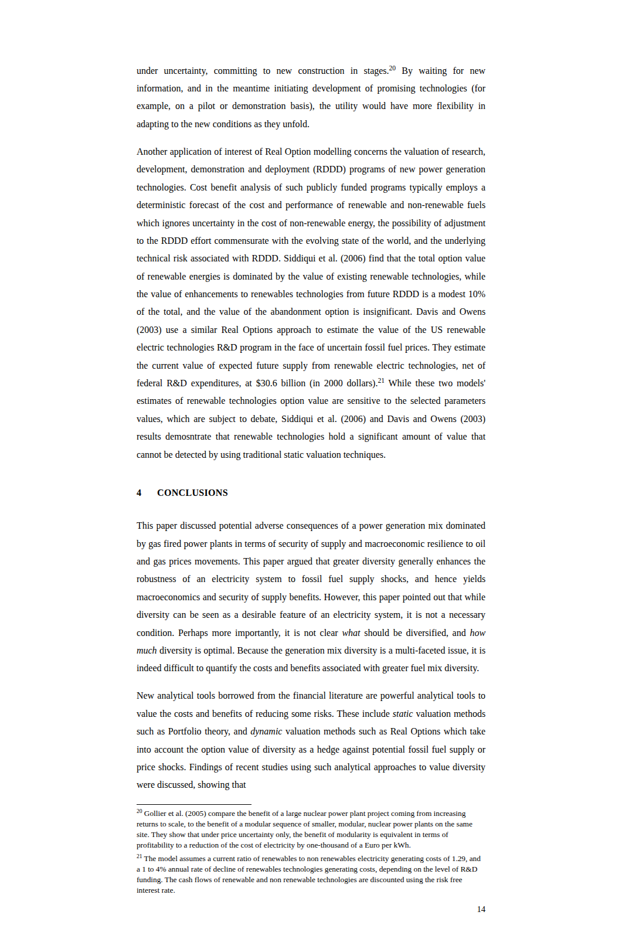under uncertainty, committing to new construction in stages.20 By waiting for new information, and in the meantime initiating development of promising technologies (for example, on a pilot or demonstration basis), the utility would have more flexibility in adapting to the new conditions as they unfold.
Another application of interest of Real Option modelling concerns the valuation of research, development, demonstration and deployment (RDDD) programs of new power generation technologies. Cost benefit analysis of such publicly funded programs typically employs a deterministic forecast of the cost and performance of renewable and non-renewable fuels which ignores uncertainty in the cost of non-renewable energy, the possibility of adjustment to the RDDD effort commensurate with the evolving state of the world, and the underlying technical risk associated with RDDD. Siddiqui et al. (2006) find that the total option value of renewable energies is dominated by the value of existing renewable technologies, while the value of enhancements to renewables technologies from future RDDD is a modest 10% of the total, and the value of the abandonment option is insignificant. Davis and Owens (2003) use a similar Real Options approach to estimate the value of the US renewable electric technologies R&D program in the face of uncertain fossil fuel prices. They estimate the current value of expected future supply from renewable electric technologies, net of federal R&D expenditures, at $30.6 billion (in 2000 dollars).21 While these two models' estimates of renewable technologies option value are sensitive to the selected parameters values, which are subject to debate, Siddiqui et al. (2006) and Davis and Owens (2003) results demosntrate that renewable technologies hold a significant amount of value that cannot be detected by using traditional static valuation techniques.
4 CONCLUSIONS
This paper discussed potential adverse consequences of a power generation mix dominated by gas fired power plants in terms of security of supply and macroeconomic resilience to oil and gas prices movements. This paper argued that greater diversity generally enhances the robustness of an electricity system to fossil fuel supply shocks, and hence yields macroeconomics and security of supply benefits. However, this paper pointed out that while diversity can be seen as a desirable feature of an electricity system, it is not a necessary condition. Perhaps more importantly, it is not clear what should be diversified, and how much diversity is optimal. Because the generation mix diversity is a multi-faceted issue, it is indeed difficult to quantify the costs and benefits associated with greater fuel mix diversity.
New analytical tools borrowed from the financial literature are powerful analytical tools to value the costs and benefits of reducing some risks. These include static valuation methods such as Portfolio theory, and dynamic valuation methods such as Real Options which take into account the option value of diversity as a hedge against potential fossil fuel supply or price shocks. Findings of recent studies using such analytical approaches to value diversity were discussed, showing that
20 Gollier et al. (2005) compare the benefit of a large nuclear power plant project coming from increasing returns to scale, to the benefit of a modular sequence of smaller, modular, nuclear power plants on the same site. They show that under price uncertainty only, the benefit of modularity is equivalent in terms of profitability to a reduction of the cost of electricity by one-thousand of a Euro per kWh.
21 The model assumes a current ratio of renewables to non renewables electricity generating costs of 1.29, and a 1 to 4% annual rate of decline of renewables technologies generating costs, depending on the level of R&D funding. The cash flows of renewable and non renewable technologies are discounted using the risk free interest rate.
14